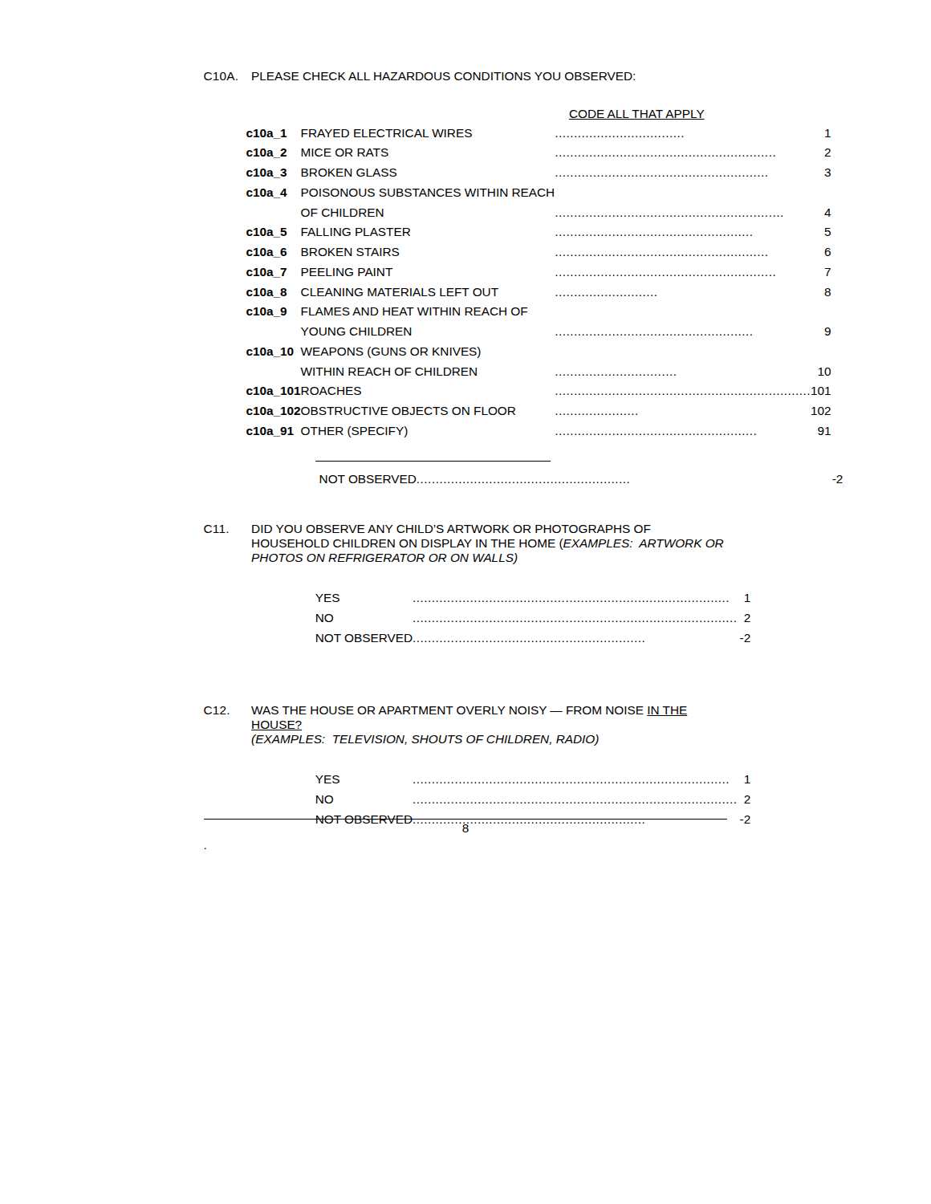C10A.
PLEASE CHECK ALL HAZARDOUS CONDITIONS YOU OBSERVED:
CODE ALL THAT APPLY
| c10a_1 | FRAYED ELECTRICAL WIRES | .................................. | 1 |
| c10a_2 | MICE OR RATS | .......................................................... | 2 |
| c10a_3 | BROKEN GLASS | ........................................................ | 3 |
| c10a_4 | POISONOUS SUBSTANCES WITHIN REACH | | |
| | OF CHILDREN | ............................................................ | 4 |
| c10a_5 | FALLING PLASTER | .................................................... | 5 |
| c10a_6 | BROKEN STAIRS | ........................................................ | 6 |
| c10a_7 | PEELING PAINT | .......................................................... | 7 |
| c10a_8 | CLEANING MATERIALS LEFT OUT | ........................... | 8 |
| c10a_9 | FLAMES AND HEAT WITHIN REACH OF | | |
| | YOUNG CHILDREN | .................................................... | 9 |
| c10a_10 | WEAPONS (GUNS OR KNIVES) | | |
| | WITHIN REACH OF CHILDREN | ................................ | 10 |
| c10a_101 | ROACHES | ................................................................... | 101 |
| c10a_102 | OBSTRUCTIVE OBJECTS ON FLOOR | ...................... | 102 |
| c10a_91 | OTHER (SPECIFY) | ..................................................... | 91 |
| NOT OBSERVED | ........................................................ | -2 |
C11.
DID YOU OBSERVE ANY CHILD’S ARTWORK OR PHOTOGRAPHS OF HOUSEHOLD CHILDREN ON DISPLAY IN THE HOME (EXAMPLES: ARTWORK OR PHOTOS ON REFRIGERATOR OR ON WALLS)
| YES | ................................................................................... | 1 |
| NO | ..................................................................................... | 2 |
| NOT OBSERVED | ............................................................. | -2 |
C12.
WAS THE HOUSE OR APARTMENT OVERLY NOISY — FROM NOISE IN THE HOUSE?
(EXAMPLES: TELEVISION, SHOUTS OF CHILDREN, RADIO)
| YES | ................................................................................... | 1 |
| NO | ..................................................................................... | 2 |
| NOT OBSERVED | ............................................................. | -2 |
8
.